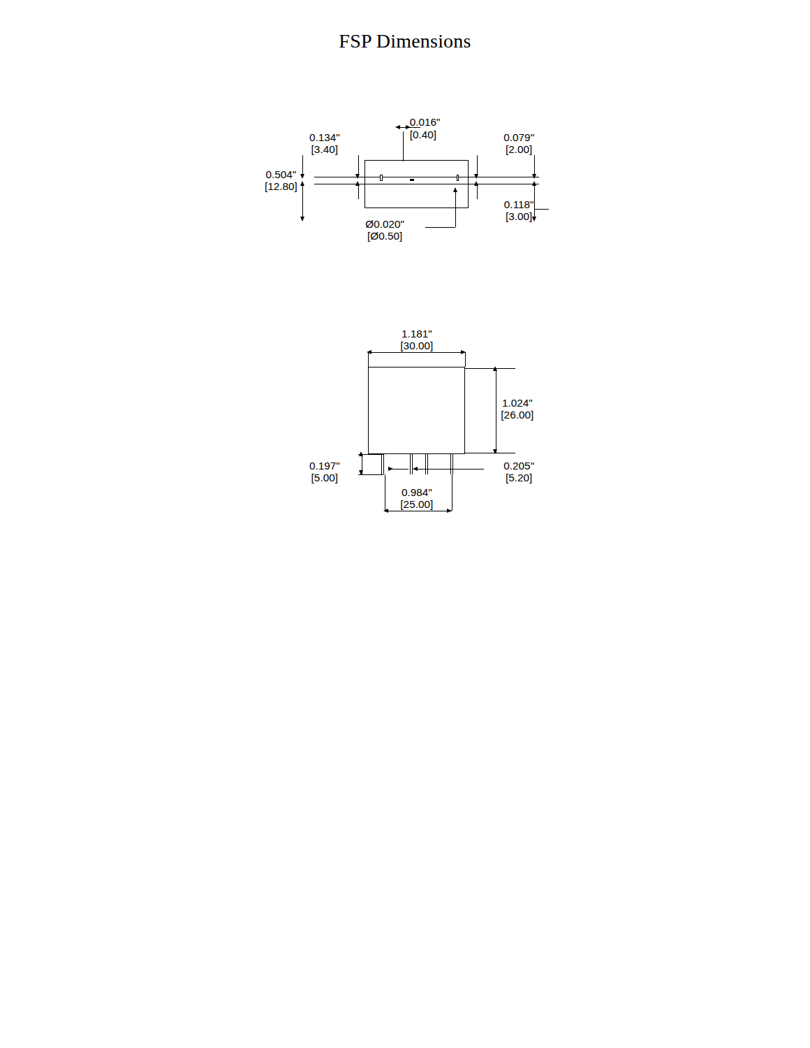FSP Dimensions
============================================================ TOP VIEW (side profile of module with pins) ============================================================
0.016"[0.40]
0.134"[3.40]
0.504"[12.80]
0.079"[2.00]
0.118"[3.00]
Ø0.020"[Ø0.50]
============================================================ BOTTOM VIEW (front face of module with 4 pins) ============================================================
1.181"[30.00]
1.024"[26.00]
0.197"[5.00]
0.205"[5.20]
0.984"[25.00]